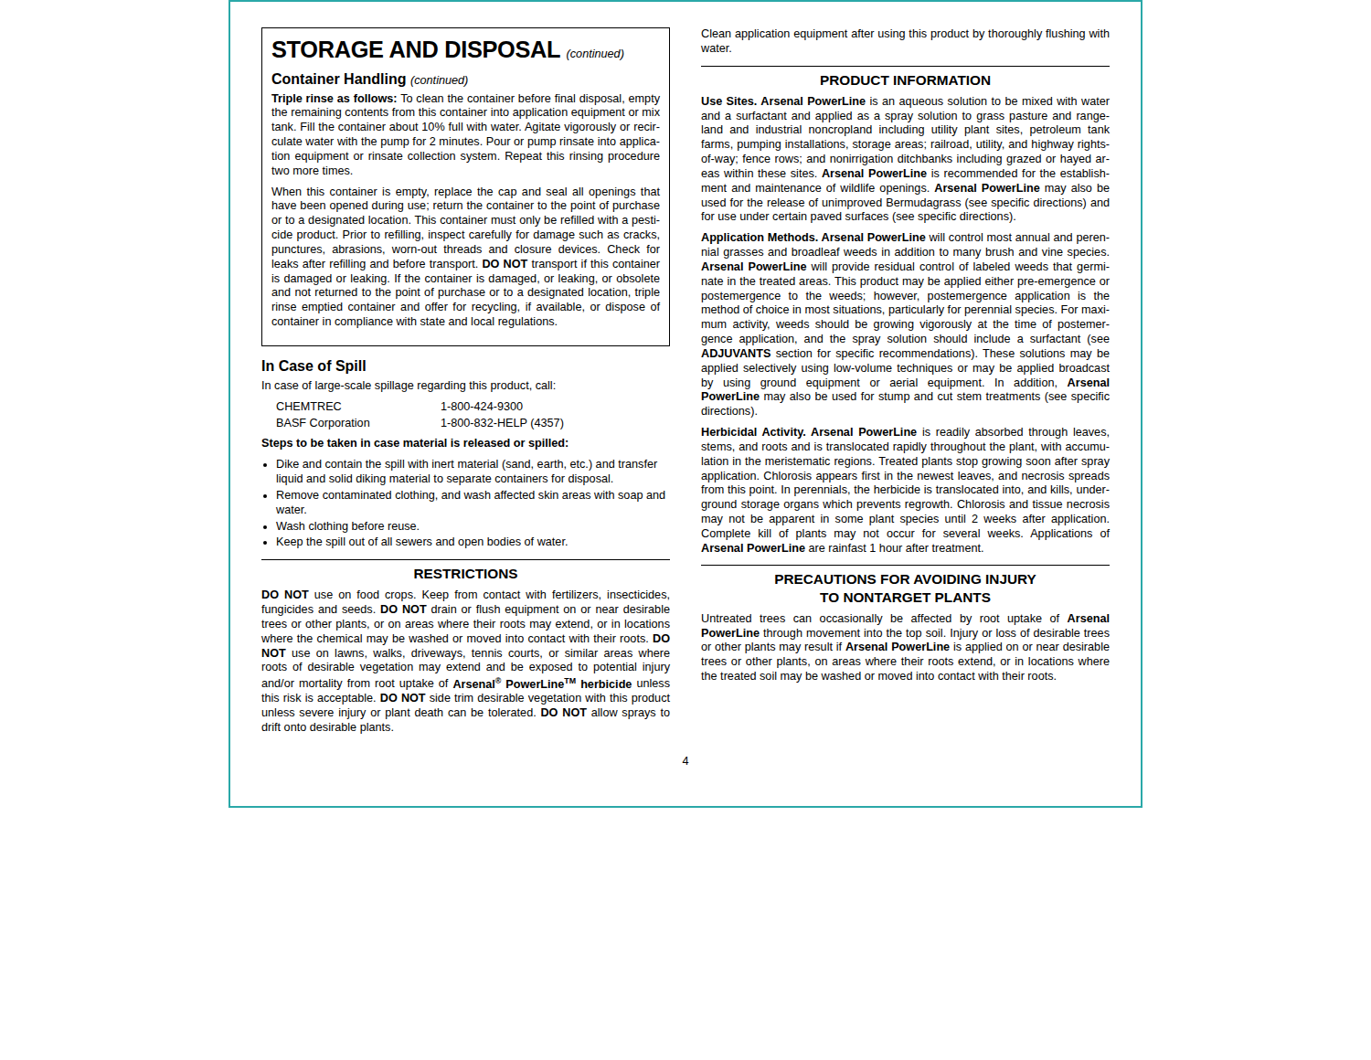STORAGE AND DISPOSAL (continued)
Container Handling (continued)
Triple rinse as follows: To clean the container before final disposal, empty the remaining contents from this container into application equipment or mix tank. Fill the container about 10% full with water. Agitate vigorously or recirculate water with the pump for 2 minutes. Pour or pump rinsate into application equipment or rinsate collection system. Repeat this rinsing procedure two more times.
When this container is empty, replace the cap and seal all openings that have been opened during use; return the container to the point of purchase or to a designated location. This container must only be refilled with a pesticide product. Prior to refilling, inspect carefully for damage such as cracks, punctures, abrasions, worn-out threads and closure devices. Check for leaks after refilling and before transport. DO NOT transport if this container is damaged or leaking. If the container is damaged, or leaking, or obsolete and not returned to the point of purchase or to a designated location, triple rinse emptied container and offer for recycling, if available, or dispose of container in compliance with state and local regulations.
In Case of Spill
In case of large-scale spillage regarding this product, call:
CHEMTREC 1-800-424-9300
BASF Corporation 1-800-832-HELP (4357)
Steps to be taken in case material is released or spilled:
Dike and contain the spill with inert material (sand, earth, etc.) and transfer liquid and solid diking material to separate containers for disposal.
Remove contaminated clothing, and wash affected skin areas with soap and water.
Wash clothing before reuse.
Keep the spill out of all sewers and open bodies of water.
RESTRICTIONS
DO NOT use on food crops. Keep from contact with fertilizers, insecticides, fungicides and seeds. DO NOT drain or flush equipment on or near desirable trees or other plants, or on areas where their roots may extend, or in locations where the chemical may be washed or moved into contact with their roots. DO NOT use on lawns, walks, driveways, tennis courts, or similar areas where roots of desirable vegetation may extend and be exposed to potential injury and/or mortality from root uptake of Arsenal® PowerLineTM herbicide unless this risk is acceptable. DO NOT side trim desirable vegetation with this product unless severe injury or plant death can be tolerated. DO NOT allow sprays to drift onto desirable plants.
Clean application equipment after using this product by thoroughly flushing with water.
PRODUCT INFORMATION
Use Sites. Arsenal PowerLine is an aqueous solution to be mixed with water and a surfactant and applied as a spray solution to grass pasture and rangeland and industrial noncropland including utility plant sites, petroleum tank farms, pumping installations, storage areas; railroad, utility, and highway rights-of-way; fence rows; and nonirrigation ditchbanks including grazed or hayed areas within these sites. Arsenal PowerLine is recommended for the establishment and maintenance of wildlife openings. Arsenal PowerLine may also be used for the release of unimproved Bermudagrass (see specific directions) and for use under certain paved surfaces (see specific directions).
Application Methods. Arsenal PowerLine will control most annual and perennial grasses and broadleaf weeds in addition to many brush and vine species. Arsenal PowerLine will provide residual control of labeled weeds that germinate in the treated areas. This product may be applied either pre-emergence or postemergence to the weeds; however, postemergence application is the method of choice in most situations, particularly for perennial species. For maximum activity, weeds should be growing vigorously at the time of postemergence application, and the spray solution should include a surfactant (see ADJUVANTS section for specific recommendations). These solutions may be applied selectively using low-volume techniques or may be applied broadcast by using ground equipment or aerial equipment. In addition, Arsenal PowerLine may also be used for stump and cut stem treatments (see specific directions).
Herbicidal Activity. Arsenal PowerLine is readily absorbed through leaves, stems, and roots and is translocated rapidly throughout the plant, with accumulation in the meristematic regions. Treated plants stop growing soon after spray application. Chlorosis appears first in the newest leaves, and necrosis spreads from this point. In perennials, the herbicide is translocated into, and kills, underground storage organs which prevents regrowth. Chlorosis and tissue necrosis may not be apparent in some plant species until 2 weeks after application. Complete kill of plants may not occur for several weeks. Applications of Arsenal PowerLine are rainfast 1 hour after treatment.
PRECAUTIONS FOR AVOIDING INJURY
TO NONTARGET PLANTS
Untreated trees can occasionally be affected by root uptake of Arsenal PowerLine through movement into the top soil. Injury or loss of desirable trees or other plants may result if Arsenal PowerLine is applied on or near desirable trees or other plants, on areas where their roots extend, or in locations where the treated soil may be washed or moved into contact with their roots.
4